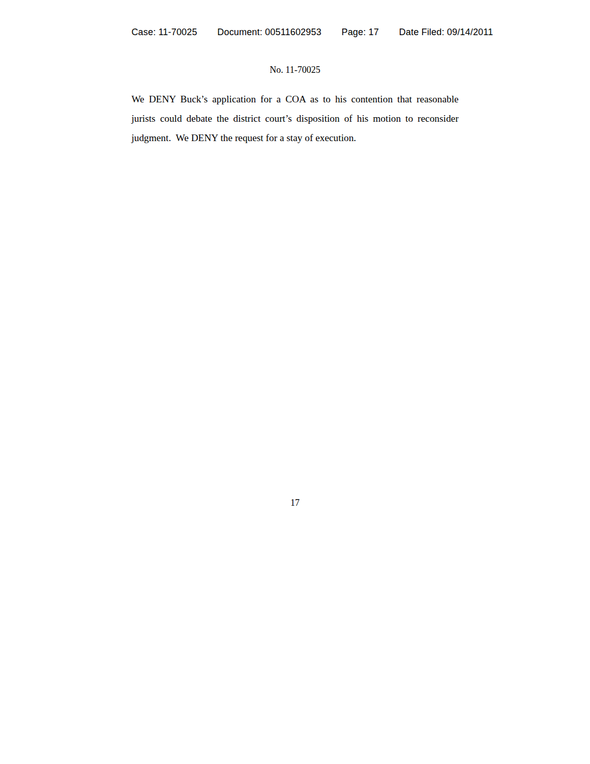Case: 11-70025 Document: 00511602953 Page: 17 Date Filed: 09/14/2011
No. 11-70025
We DENY Buck’s application for a COA as to his contention that reasonable jurists could debate the district court’s disposition of his motion to reconsider judgment. We DENY the request for a stay of execution.
17